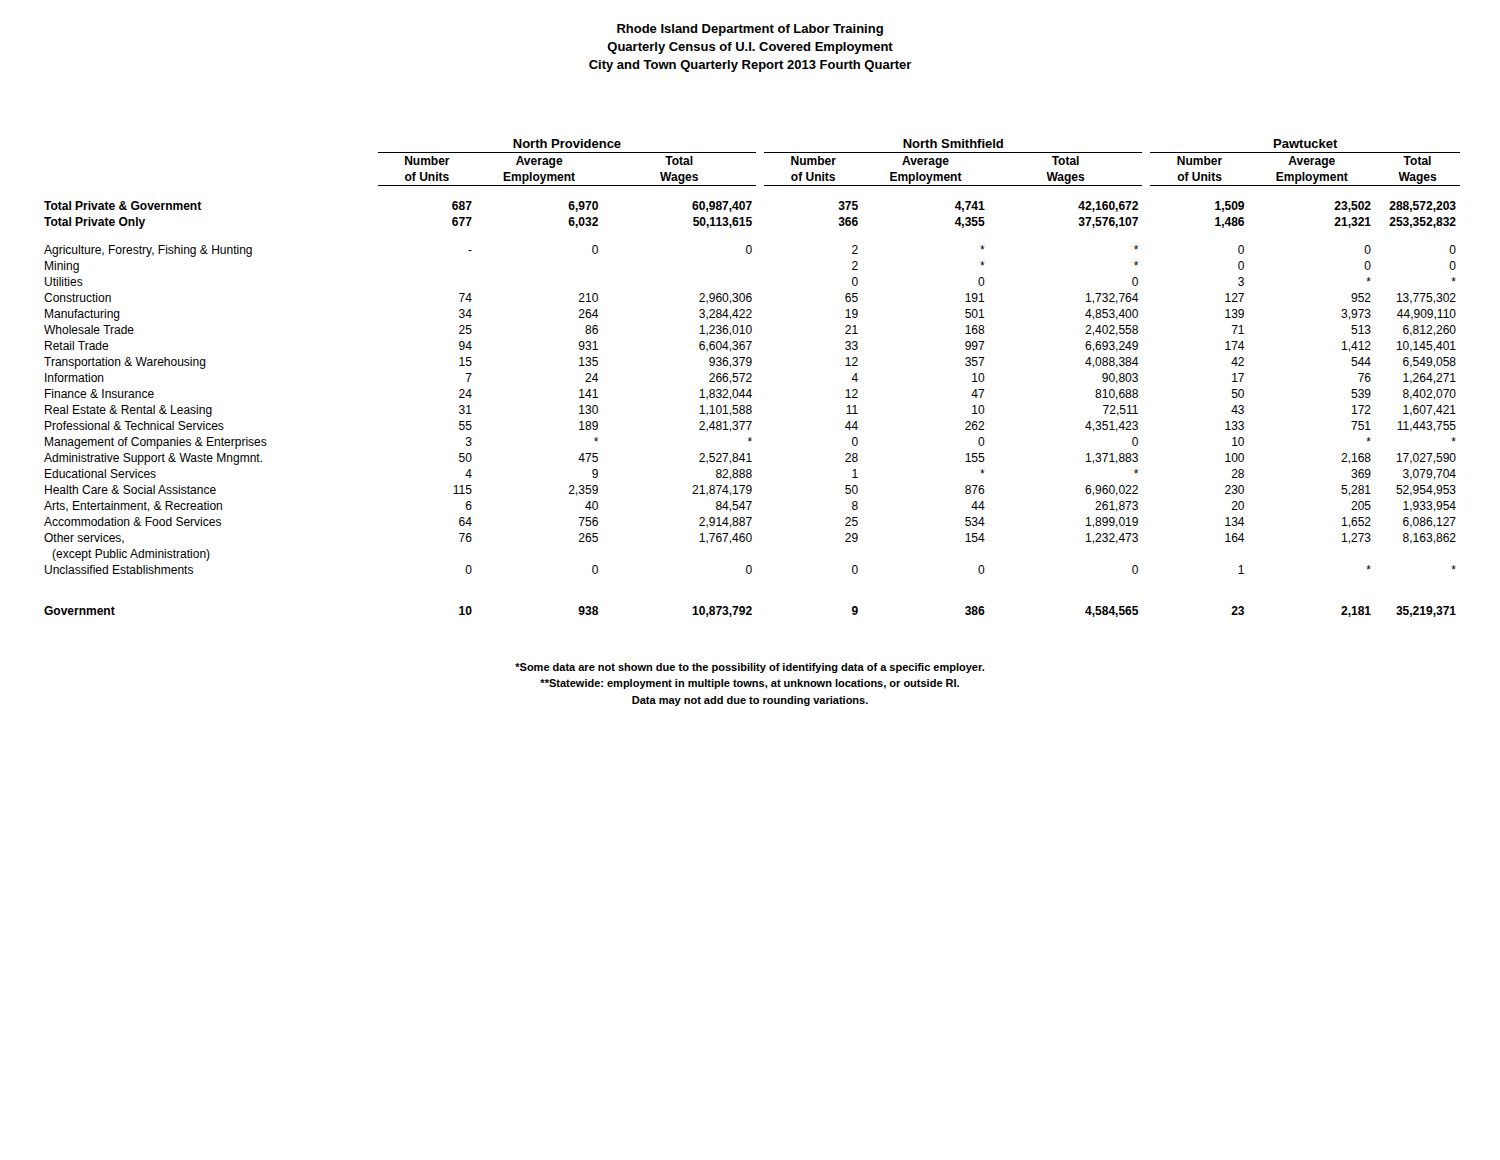Rhode Island Department of Labor Training
Quarterly Census of U.I. Covered Employment
City and Town Quarterly Report 2013 Fourth Quarter
| | North Providence | | North Smithfield | | Pawtucket |
| | Number | Average | Total | | Number | Average | Total | | Number | Average | Total |
| | of Units | Employment | Wages | | of Units | Employment | Wages | | of Units | Employment | Wages |
| Total Private & Government | 687 | 6,970 | 60,987,407 | | 375 | 4,741 | 42,160,672 | | 1,509 | 23,502 | 288,572,203 |
| Total Private Only | 677 | 6,032 | 50,113,615 | | 366 | 4,355 | 37,576,107 | | 1,486 | 21,321 | 253,352,832 |
| Agriculture, Forestry, Fishing & Hunting | - | 0 | 0 | | 2 | * | * | | 0 | 0 | 0 |
| Mining | | | | | 2 | * | * | | 0 | 0 | 0 |
| Utilities | | | | | 0 | 0 | 0 | | 3 | * | * |
| Construction | 74 | 210 | 2,960,306 | | 65 | 191 | 1,732,764 | | 127 | 952 | 13,775,302 |
| Manufacturing | 34 | 264 | 3,284,422 | | 19 | 501 | 4,853,400 | | 139 | 3,973 | 44,909,110 |
| Wholesale Trade | 25 | 86 | 1,236,010 | | 21 | 168 | 2,402,558 | | 71 | 513 | 6,812,260 |
| Retail Trade | 94 | 931 | 6,604,367 | | 33 | 997 | 6,693,249 | | 174 | 1,412 | 10,145,401 |
| Transportation & Warehousing | 15 | 135 | 936,379 | | 12 | 357 | 4,088,384 | | 42 | 544 | 6,549,058 |
| Information | 7 | 24 | 266,572 | | 4 | 10 | 90,803 | | 17 | 76 | 1,264,271 |
| Finance & Insurance | 24 | 141 | 1,832,044 | | 12 | 47 | 810,688 | | 50 | 539 | 8,402,070 |
| Real Estate & Rental & Leasing | 31 | 130 | 1,101,588 | | 11 | 10 | 72,511 | | 43 | 172 | 1,607,421 |
| Professional & Technical Services | 55 | 189 | 2,481,377 | | 44 | 262 | 4,351,423 | | 133 | 751 | 11,443,755 |
| Management of Companies & Enterprises | 3 | * | * | | 0 | 0 | 0 | | 10 | * | * |
| Administrative Support & Waste Mngmnt. | 50 | 475 | 2,527,841 | | 28 | 155 | 1,371,883 | | 100 | 2,168 | 17,027,590 |
| Educational Services | 4 | 9 | 82,888 | | 1 | * | * | | 28 | 369 | 3,079,704 |
| Health Care & Social Assistance | 115 | 2,359 | 21,874,179 | | 50 | 876 | 6,960,022 | | 230 | 5,281 | 52,954,953 |
| Arts, Entertainment, & Recreation | 6 | 40 | 84,547 | | 8 | 44 | 261,873 | | 20 | 205 | 1,933,954 |
| Accommodation & Food Services | 64 | 756 | 2,914,887 | | 25 | 534 | 1,899,019 | | 134 | 1,652 | 6,086,127 |
| Other services, | 76 | 265 | 1,767,460 | | 29 | 154 | 1,232,473 | | 164 | 1,273 | 8,163,862 |
| (except Public Administration) | | | | | | | | | | | |
| Unclassified Establishments | 0 | 0 | 0 | | 0 | 0 | 0 | | 1 | * | * |
| Government | 10 | 938 | 10,873,792 | | 9 | 386 | 4,584,565 | | 23 | 2,181 | 35,219,371 |
*Some data are not shown due to the possibility of identifying data of a specific employer.
**Statewide: employment in multiple towns, at unknown locations, or outside RI.
Data may not add due to rounding variations.